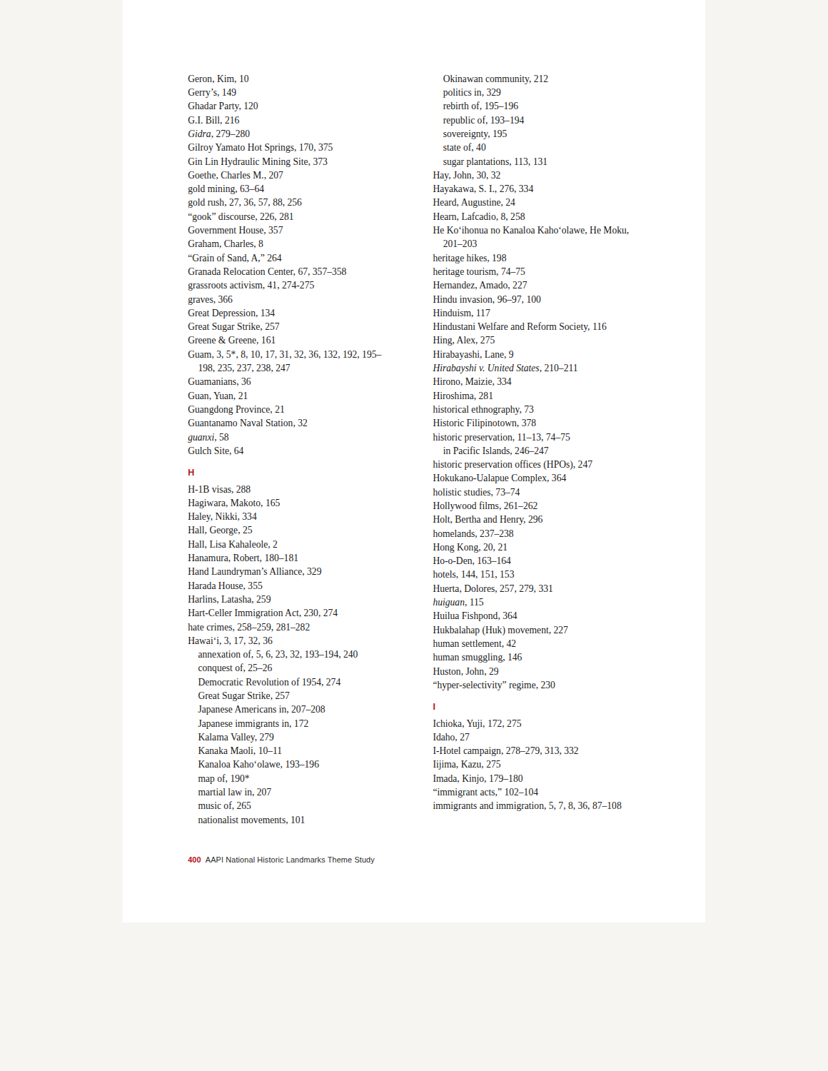Geron, Kim, 10
Gerry’s, 149
Ghadar Party, 120
G.I. Bill, 216
Gidra, 279–280
Gilroy Yamato Hot Springs, 170, 375
Gin Lin Hydraulic Mining Site, 373
Goethe, Charles M., 207
gold mining, 63–64
gold rush, 27, 36, 57, 88, 256
“gook” discourse, 226, 281
Government House, 357
Graham, Charles, 8
“Grain of Sand, A,” 264
Granada Relocation Center, 67, 357–358
grassroots activism, 41, 274-275
graves, 366
Great Depression, 134
Great Sugar Strike, 257
Greene & Greene, 161
Guam, 3, 5*, 8, 10, 17, 31, 32, 36, 132, 192, 195–198, 235, 237, 238, 247
Guamanians, 36
Guan, Yuan, 21
Guangdong Province, 21
Guantanamo Naval Station, 32
guanxi, 58
Gulch Site, 64
H
H-1B visas, 288
Hagiwara, Makoto, 165
Haley, Nikki, 334
Hall, George, 25
Hall, Lisa Kahaleole, 2
Hanamura, Robert, 180–181
Hand Laundryman’s Alliance, 329
Harada House, 355
Harlins, Latasha, 259
Hart-Celler Immigration Act, 230, 274
hate crimes, 258–259, 281–282
Hawai‘i, 3, 17, 32, 36
annexation of, 5, 6, 23, 32, 193–194, 240
conquest of, 25–26
Democratic Revolution of 1954, 274
Great Sugar Strike, 257
Japanese Americans in, 207–208
Japanese immigrants in, 172
Kalama Valley, 279
Kanaka Maoli, 10–11
Kanaloa Kaho‘olawe, 193–196
map of, 190*
martial law in, 207
music of, 265
nationalist movements, 101
Okinawan community, 212
politics in, 329
rebirth of, 195–196
republic of, 193–194
sovereignty, 195
state of, 40
sugar plantations, 113, 131
Hay, John, 30, 32
Hayakawa, S. I., 276, 334
Heard, Augustine, 24
Hearn, Lafcadio, 8, 258
He Ko‘ihonua no Kanaloa Kaho‘olawe, He Moku, 201–203
heritage hikes, 198
heritage tourism, 74–75
Hernandez, Amado, 227
Hindu invasion, 96–97, 100
Hinduism, 117
Hindustani Welfare and Reform Society, 116
Hing, Alex, 275
Hirabayashi, Lane, 9
Hirabayshi v. United States, 210–211
Hirono, Maizie, 334
Hiroshima, 281
historical ethnography, 73
Historic Filipinotown, 378
historic preservation, 11–13, 74–75
in Pacific Islands, 246–247
historic preservation offices (HPOs), 247
Hokukano-Ualapue Complex, 364
holistic studies, 73–74
Hollywood films, 261–262
Holt, Bertha and Henry, 296
homelands, 237–238
Hong Kong, 20, 21
Ho-o-Den, 163–164
hotels, 144, 151, 153
Huerta, Dolores, 257, 279, 331
huiguan, 115
Huilua Fishpond, 364
Hukbalahap (Huk) movement, 227
human settlement, 42
human smuggling, 146
Huston, John, 29
“hyper-selectivity” regime, 230
I
Ichioka, Yuji, 172, 275
Idaho, 27
I-Hotel campaign, 278–279, 313, 332
Iijima, Kazu, 275
Imada, Kinjo, 179–180
“immigrant acts,” 102–104
immigrants and immigration, 5, 7, 8, 36, 87–108
400 AAPI National Historic Landmarks Theme Study